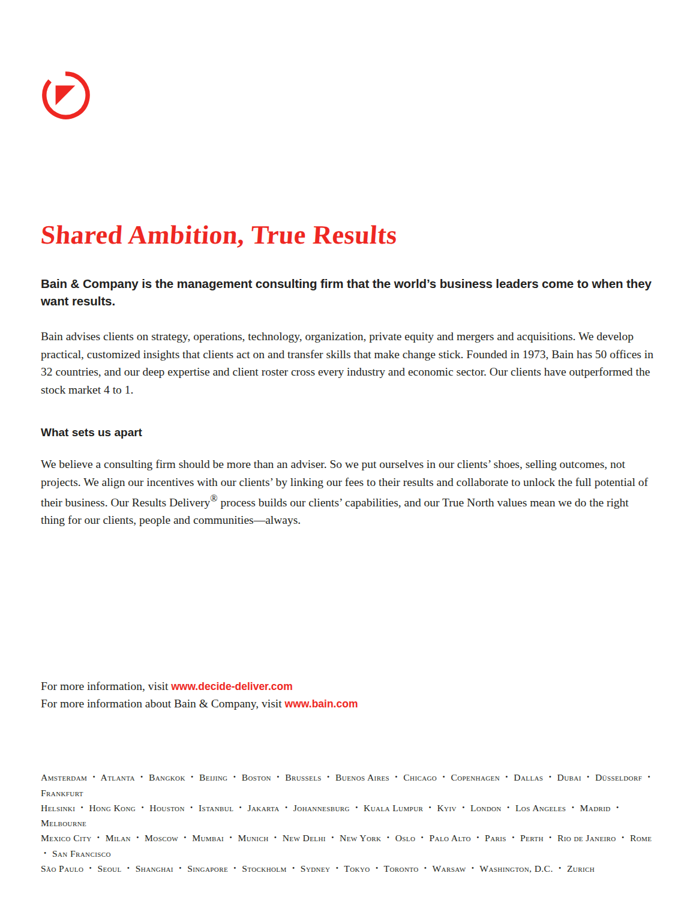Shared Ambition, True Results
Bain & Company is the management consulting firm that the world’s business leaders come to when they want results.
Bain advises clients on strategy, operations, technology, organization, private equity and mergers and acquisitions. We develop practical, customized insights that clients act on and transfer skills that make change stick. Founded in 1973, Bain has 50 offices in 32 countries, and our deep expertise and client roster cross every industry and economic sector. Our clients have outperformed the stock market 4 to 1.
What sets us apart
We believe a consulting firm should be more than an adviser. So we put ourselves in our clients’ shoes, selling outcomes, not projects. We align our incentives with our clients’ by linking our fees to their results and collaborate to unlock the full potential of their business. Our Results Delivery® process builds our clients’ capabilities, and our True North values mean we do the right thing for our clients, people and communities—always.
For more information, visit www.decide-deliver.com
For more information about Bain & Company, visit www.bain.com
Amsterdam • Atlanta • Bangkok • Beijing • Boston • Brussels • Buenos Aires • Chicago • Copenhagen • Dallas • Dubai • Düsseldorf • Frankfurt
Helsinki • Hong Kong • Houston • Istanbul • Jakarta • Johannesburg • Kuala Lumpur • Kyiv • London • Los Angeles • Madrid • Melbourne
Mexico City • Milan • Moscow • Mumbai • Munich • New Delhi • New York • Oslo • Palo Alto • Paris • Perth • Rio de Janeiro • Rome • San Francisco
São Paulo • Seoul • Shanghai • Singapore • Stockholm • Sydney • Tokyo • Toronto • Warsaw • Washington, D.C. • Zurich